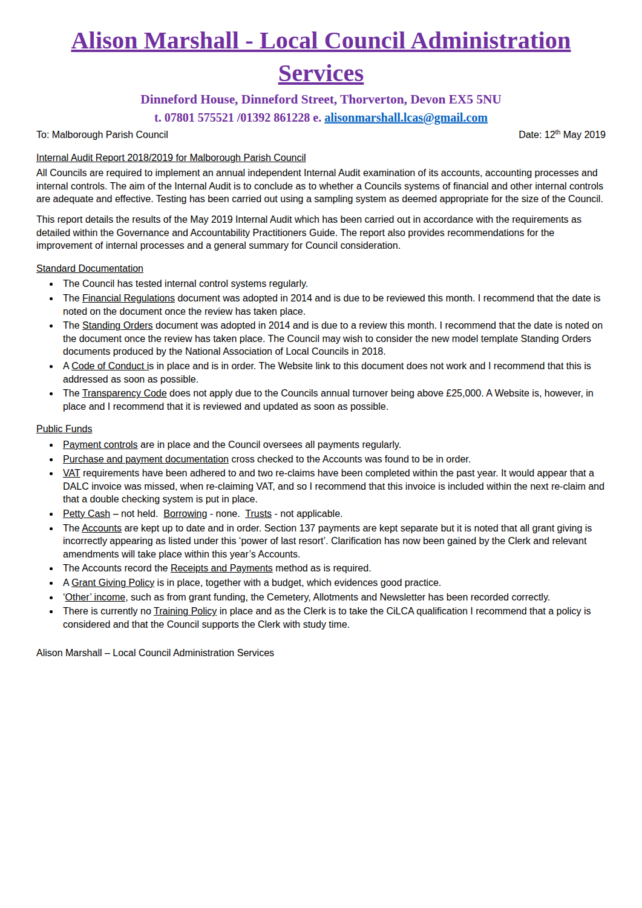Alison Marshall - Local Council Administration Services
Dinneford House, Dinneford Street, Thorverton, Devon EX5 5NU
t. 07801 575521 /01392 861228 e. alisonmarshall.lcas@gmail.com
To: Malborough Parish Council
Date: 12th May 2019
Internal Audit Report 2018/2019 for Malborough Parish Council
All Councils are required to implement an annual independent Internal Audit examination of its accounts, accounting processes and internal controls. The aim of the Internal Audit is to conclude as to whether a Councils systems of financial and other internal controls are adequate and effective. Testing has been carried out using a sampling system as deemed appropriate for the size of the Council.
This report details the results of the May 2019 Internal Audit which has been carried out in accordance with the requirements as detailed within the Governance and Accountability Practitioners Guide. The report also provides recommendations for the improvement of internal processes and a general summary for Council consideration.
Standard Documentation
The Council has tested internal control systems regularly.
The Financial Regulations document was adopted in 2014 and is due to be reviewed this month. I recommend that the date is noted on the document once the review has taken place.
The Standing Orders document was adopted in 2014 and is due to a review this month. I recommend that the date is noted on the document once the review has taken place. The Council may wish to consider the new model template Standing Orders documents produced by the National Association of Local Councils in 2018.
A Code of Conduct is in place and is in order. The Website link to this document does not work and I recommend that this is addressed as soon as possible.
The Transparency Code does not apply due to the Councils annual turnover being above £25,000. A Website is, however, in place and I recommend that it is reviewed and updated as soon as possible.
Public Funds
Payment controls are in place and the Council oversees all payments regularly.
Purchase and payment documentation cross checked to the Accounts was found to be in order.
VAT requirements have been adhered to and two re-claims have been completed within the past year. It would appear that a DALC invoice was missed, when re-claiming VAT, and so I recommend that this invoice is included within the next re-claim and that a double checking system is put in place.
Petty Cash – not held. Borrowing - none. Trusts - not applicable.
The Accounts are kept up to date and in order. Section 137 payments are kept separate but it is noted that all grant giving is incorrectly appearing as listed under this ‘power of last resort’. Clarification has now been gained by the Clerk and relevant amendments will take place within this year’s Accounts.
The Accounts record the Receipts and Payments method as is required.
A Grant Giving Policy is in place, together with a budget, which evidences good practice.
‘Other’ income, such as from grant funding, the Cemetery, Allotments and Newsletter has been recorded correctly.
There is currently no Training Policy in place and as the Clerk is to take the CiLCA qualification I recommend that a policy is considered and that the Council supports the Clerk with study time.
Alison Marshall – Local Council Administration Services